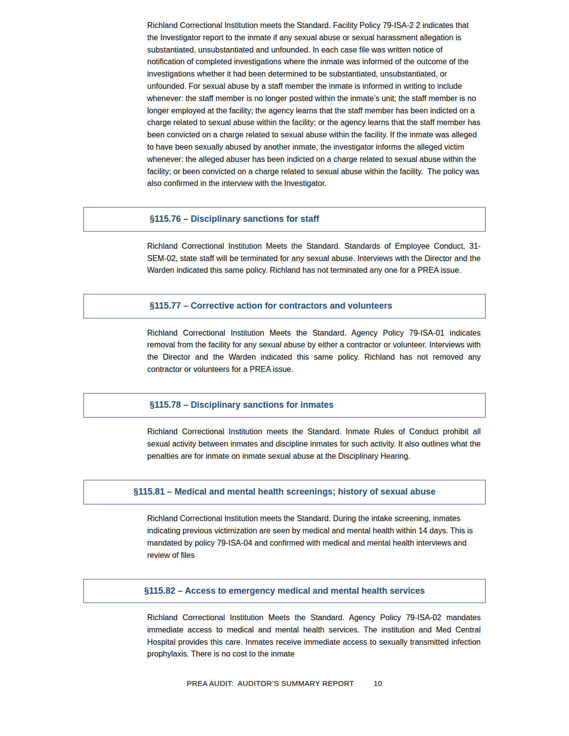Richland Correctional Institution meets the Standard. Facility Policy 79-ISA-2 2 indicates that the Investigator report to the inmate if any sexual abuse or sexual harassment allegation is substantiated, unsubstantiated and unfounded. In each case file was written notice of notification of completed investigations where the inmate was informed of the outcome of the investigations whether it had been determined to be substantiated, unsubstantiated, or unfounded. For sexual abuse by a staff member the inmate is informed in writing to include whenever: the staff member is no longer posted within the inmate’s unit; the staff member is no longer employed at the facility; the agency learns that the staff member has been indicted on a charge related to sexual abuse within the facility; or the agency learns that the staff member has been convicted on a charge related to sexual abuse within the facility. If the inmate was alleged to have been sexually abused by another inmate, the investigator informs the alleged victim whenever: the alleged abuser has been indicted on a charge related to sexual abuse within the facility; or been convicted on a charge related to sexual abuse within the facility. The policy was also confirmed in the interview with the Investigator.
§115.76 – Disciplinary sanctions for staff
Richland Correctional Institution Meets the Standard. Standards of Employee Conduct, 31-SEM-02, state staff will be terminated for any sexual abuse. Interviews with the Director and the Warden indicated this same policy. Richland has not terminated any one for a PREA issue.
§115.77 – Corrective action for contractors and volunteers
Richland Correctional Institution Meets the Standard. Agency Policy 79-ISA-01 indicates removal from the facility for any sexual abuse by either a contractor or volunteer. Interviews with the Director and the Warden indicated this same policy. Richland has not removed any contractor or volunteers for a PREA issue.
§115.78 – Disciplinary sanctions for inmates
Richland Correctional Institution meets the Standard. Inmate Rules of Conduct prohibit all sexual activity between inmates and discipline inmates for such activity. It also outlines what the penalties are for inmate on inmate sexual abuse at the Disciplinary Hearing.
§115.81 – Medical and mental health screenings; history of sexual abuse
Richland Correctional Institution meets the Standard. During the intake screening, inmates indicating previous victimization are seen by medical and mental health within 14 days. This is mandated by policy 79-ISA-04 and confirmed with medical and mental health interviews and review of files
§115.82 – Access to emergency medical and mental health services
Richland Correctional Institution Meets the Standard. Agency Policy 79-ISA-02 mandates immediate access to medical and mental health services. The institution and Med Central Hospital provides this care. Inmates receive immediate access to sexually transmitted infection prophylaxis. There is no cost to the inmate
PREA AUDIT: AUDITOR’S SUMMARY REPORT10